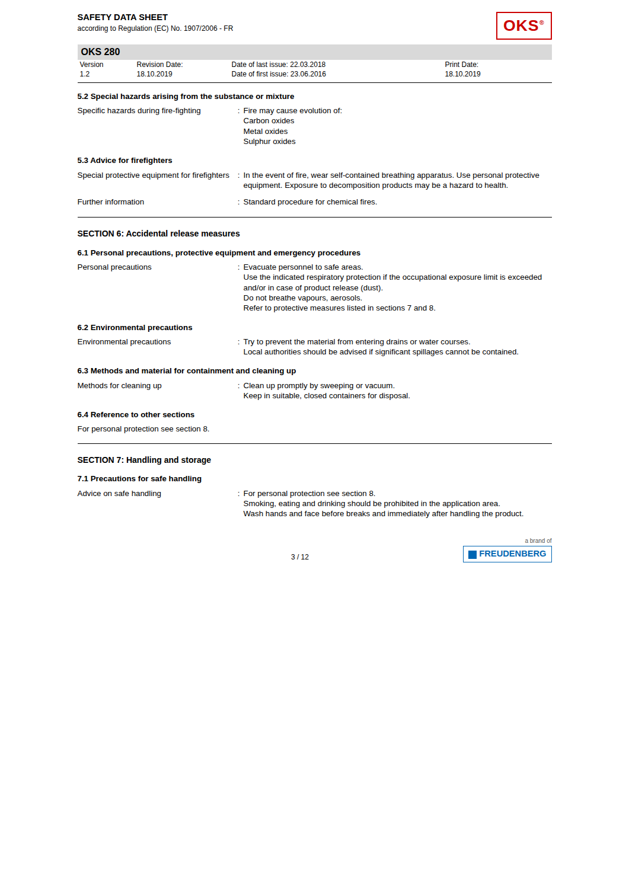SAFETY DATA SHEET
according to Regulation (EC) No. 1907/2006 - FR
OKS®
OKS 280
| Version 1.2 | Revision Date: 18.10.2019 | Date of last issue: 22.03.2018 Date of first issue: 23.06.2016 | Print Date: 18.10.2019 |
5.2 Special hazards arising from the substance or mixture
| Specific hazards during fire-fighting | : | Fire may cause evolution of: Carbon oxides Metal oxides Sulphur oxides |
5.3 Advice for firefighters
| Special protective equipment for firefighters | : | In the event of fire, wear self-contained breathing apparatus. Use personal protective equipment. Exposure to decomposition products may be a hazard to health. |
| Further information | : | Standard procedure for chemical fires. |
SECTION 6: Accidental release measures
6.1 Personal precautions, protective equipment and emergency procedures
| Personal precautions | : | Evacuate personnel to safe areas. Use the indicated respiratory protection if the occupational exposure limit is exceeded and/or in case of product release (dust). Do not breathe vapours, aerosols. Refer to protective measures listed in sections 7 and 8. |
6.2 Environmental precautions
| Environmental precautions | : | Try to prevent the material from entering drains or water courses. Local authorities should be advised if significant spillages cannot be contained. |
6.3 Methods and material for containment and cleaning up
| Methods for cleaning up | : | Clean up promptly by sweeping or vacuum. Keep in suitable, closed containers for disposal. |
6.4 Reference to other sections
For personal protection see section 8.
SECTION 7: Handling and storage
7.1 Precautions for safe handling
| Advice on safe handling | : | For personal protection see section 8. Smoking, eating and drinking should be prohibited in the application area. Wash hands and face before breaks and immediately after handling the product. |
3 / 12
a brand of
FREUDENBERG